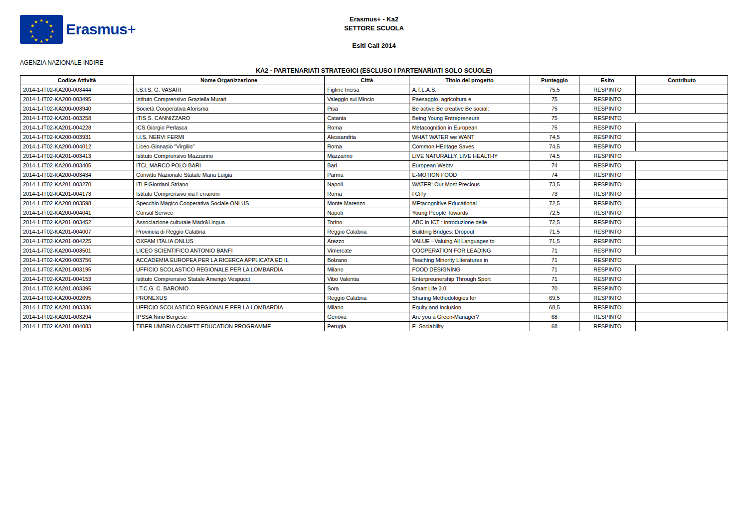★ ★ ★ ★ ★ ★ ★ ★ ★ ★ ★ ★
Erasmus+
Erasmus+ - Ka2
SETTORE SCUOLA
Esiti Call 2014
AGENZIA NAZIONALE INDIRE
KA2 - PARTENARIATI STRATEGICI (ESCLUSO I PARTENARIATI SOLO SCUOLE)
| Codice Attività | Nome Organizzazione | Città | Titolo del progetto | Punteggio | Esito | Contributo |
| --- | --- | --- | --- | --- | --- | --- |
| 2014-1-IT02-KA200-003444 | I.S.I.S. G. VASARI | Figline Incisa | A.T.L.A.S. | 75,5 | RESPINTO | |
| 2014-1-IT02-KA200-003495 | Istituto Comprensivo Graziella Murari | Valeggio sul Mincio | Paesaggio, agricoltura e | 75 | RESPINTO | |
| 2014-1-IT02-KA200-003940 | Società Cooperativa Aforisma | Pisa | Be active Be creative Be social: | 75 | RESPINTO | |
| 2014-1-IT02-KA201-003258 | ITIS S. CANNIZZARO | Catania | Being Young Entrepreneurs | 75 | RESPINTO | |
| 2014-1-IT02-KA201-004228 | ICS Giorgio Perlasca | Roma | Metacognition in European | 75 | RESPINTO | |
| 2014-1-IT02-KA200-003931 | I.I.S. NERVI FERMI | Alessandria | WHAT WATER we WANT | 74,5 | RESPINTO | |
| 2014-1-IT02-KA200-004012 | Liceo-Ginnasio "Virgilio" | Roma | Common HEritage Saves | 74,5 | RESPINTO | |
| 2014-1-IT02-KA201-003413 | Istituto Comprensivo Mazzarino | Mazzarino | LIVE NATURALLY, LIVE HEALTHY | 74,5 | RESPINTO | |
| 2014-1-IT02-KA200-003405 | ITCL MARCO POLO BARI | Bari | European Webtv | 74 | RESPINTO | |
| 2014-1-IT02-KA200-003434 | Convitto Nazionale Statale Maria Luigia | Parma | E-MOTION FOOD | 74 | RESPINTO | |
| 2014-1-IT02-KA201-003270 | ITI F.Giordani-Striano | Napoli | WATER: Our Most Precious | 73,5 | RESPINTO | |
| 2014-1-IT02-KA201-004173 | Istituto Comprensivo via Ferraironi | Roma | I CiTy | 73 | RESPINTO | |
| 2014-1-IT02-KA200-003598 | Specchio Magico Cooperativa Sociale ONLUS | Monte Marenzo | MEtacognitive Educational | 72,5 | RESPINTO | |
| 2014-1-IT02-KA200-004041 | Consul Service | Napoli | Young People Towards | 72,5 | RESPINTO | |
| 2014-1-IT02-KA201-003452 | Associazione culturale Madr&Lingua | Torino | ABC in ICT : introduzione delle | 72,5 | RESPINTO | |
| 2014-1-IT02-KA201-004007 | Provincia di Reggio Calabria | Reggio Calabria | Building Bridges: Dropout | 71,5 | RESPINTO | |
| 2014-1-IT02-KA201-004225 | OXFAM ITALIA ONLUS | Arezzo | VALUE - Valuing All Languages to | 71,5 | RESPINTO | |
| 2014-1-IT02-KA200-003501 | LICEO SCIENTIFICO ANTONIO BANFI | Vimercate | COOPERATION FOR LEADING | 71 | RESPINTO | |
| 2014-1-IT02-KA200-003756 | ACCADEMIA EUROPEA PER LA RICERCA APPLICATA ED IL | Bolzano | Teaching Minority Literatures in | 71 | RESPINTO | |
| 2014-1-IT02-KA201-003195 | UFFICIO SCOLASTICO REGIONALE PER LA LOMBARDIA | Milano | FOOD DESIGNING | 71 | RESPINTO | |
| 2014-1-IT02-KA201-004153 | Istituto Comprensivo Statale Amerigo Vespucci | Vibo Valentia | Enterpreunership Through Sport | 71 | RESPINTO | |
| 2014-1-IT02-KA201-003395 | I.T.C.G. C. BARONIO | Sora | Smart Life 3.0 | 70 | RESPINTO | |
| 2014-1-IT02-KA200-002695 | PRONEXUS | Reggio Calabria | Sharing Methodologies for | 69,5 | RESPINTO | |
| 2014-1-IT02-KA201-003336 | UFFICIO SCOLASTICO REGIONALE PER LA LOMBARDIA | Milano | Equity and Inclusion | 68,5 | RESPINTO | |
| 2014-1-IT02-KA201-003294 | IPSSA Nino Bergese | Genova | Are you a Green-Manager? | 68 | RESPINTO | |
| 2014-1-IT02-KA201-004083 | TIBER UMBRIA COMETT EDUCATION PROGRAMME | Perugia | E_Sociability | 68 | RESPINTO | |